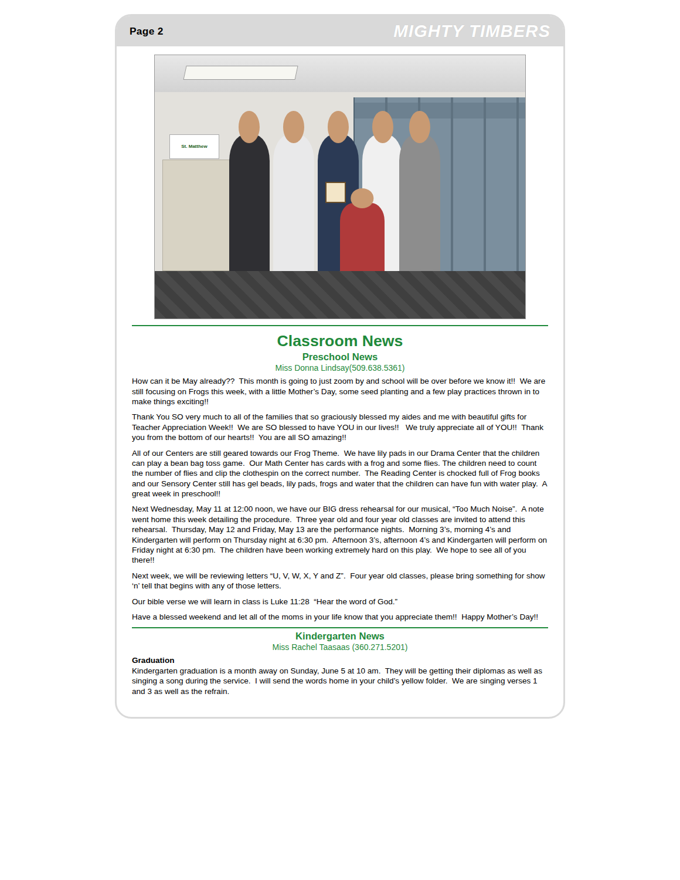Page 2
MIGHTY TIMBERS
St. Matthew
Classroom News
Preschool News
Miss Donna Lindsay(509.638.5361)
How can it be May already?? This month is going to just zoom by and school will be over before we know it!! We are still focusing on Frogs this week, with a little Mother’s Day, some seed planting and a few play practices thrown in to make things exciting!!
Thank You SO very much to all of the families that so graciously blessed my aides and me with beautiful gifts for Teacher Appreciation Week!! We are SO blessed to have YOU in our lives!! We truly appreciate all of YOU!! Thank you from the bottom of our hearts!! You are all SO amazing!!
All of our Centers are still geared towards our Frog Theme. We have lily pads in our Drama Center that the children can play a bean bag toss game. Our Math Center has cards with a frog and some flies. The children need to count the number of flies and clip the clothespin on the correct number. The Reading Center is chocked full of Frog books and our Sensory Center still has gel beads, lily pads, frogs and water that the children can have fun with water play. A great week in preschool!!
Next Wednesday, May 11 at 12:00 noon, we have our BIG dress rehearsal for our musical, “Too Much Noise”. A note went home this week detailing the procedure. Three year old and four year old classes are invited to attend this rehearsal. Thursday, May 12 and Friday, May 13 are the performance nights. Morning 3’s, morning 4’s and Kindergarten will perform on Thursday night at 6:30 pm. Afternoon 3’s, afternoon 4’s and Kindergarten will perform on Friday night at 6:30 pm. The children have been working extremely hard on this play. We hope to see all of you there!!
Next week, we will be reviewing letters “U, V, W, X, Y and Z”. Four year old classes, please bring something for show ‘n’ tell that begins with any of those letters.
Our bible verse we will learn in class is Luke 11:28 “Hear the word of God.”
Have a blessed weekend and let all of the moms in your life know that you appreciate them!! Happy Mother’s Day!!
Kindergarten News
Miss Rachel Taasaas (360.271.5201)
Graduation
Kindergarten graduation is a month away on Sunday, June 5 at 10 am. They will be getting their diplomas as well as singing a song during the service. I will send the words home in your child’s yellow folder. We are singing verses 1 and 3 as well as the refrain.